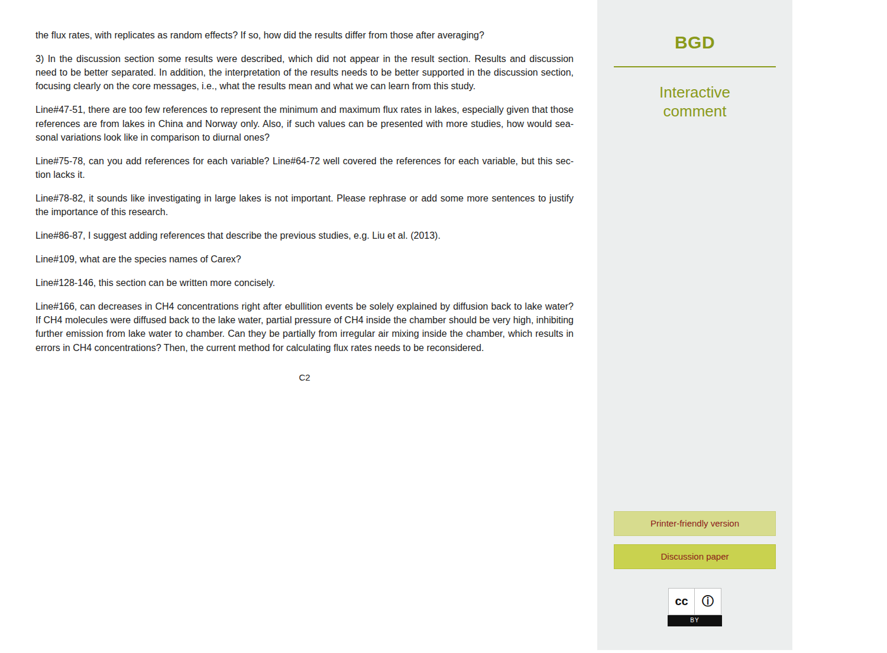the flux rates, with replicates as random effects? If so, how did the results differ from those after averaging?
3) In the discussion section some results were described, which did not appear in the result section. Results and discussion need to be better separated. In addition, the interpretation of the results needs to be better supported in the discussion section, focusing clearly on the core messages, i.e., what the results mean and what we can learn from this study.
Line#47-51, there are too few references to represent the minimum and maximum flux rates in lakes, especially given that those references are from lakes in China and Norway only. Also, if such values can be presented with more studies, how would seasonal variations look like in comparison to diurnal ones?
Line#75-78, can you add references for each variable? Line#64-72 well covered the references for each variable, but this section lacks it.
Line#78-82, it sounds like investigating in large lakes is not important. Please rephrase or add some more sentences to justify the importance of this research.
Line#86-87, I suggest adding references that describe the previous studies, e.g. Liu et al. (2013).
Line#109, what are the species names of Carex?
Line#128-146, this section can be written more concisely.
Line#166, can decreases in CH4 concentrations right after ebullition events be solely explained by diffusion back to lake water? If CH4 molecules were diffused back to the lake water, partial pressure of CH4 inside the chamber should be very high, inhibiting further emission from lake water to chamber. Can they be partially from irregular air mixing inside the chamber, which results in errors in CH4 concentrations? Then, the current method for calculating flux rates needs to be reconsidered.
C2
BGD
Interactive
comment
Printer-friendly version Discussion paper
cc
ⓘ
BY